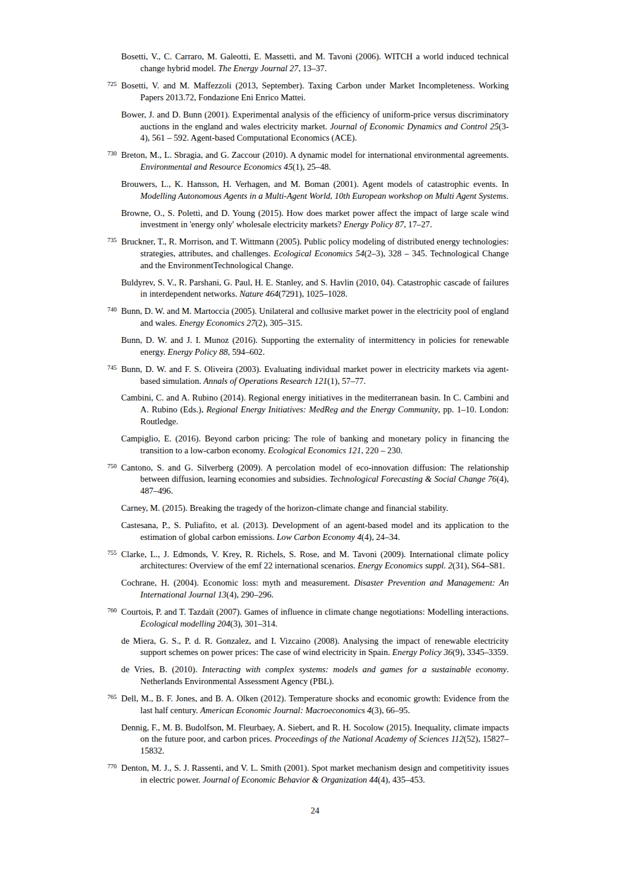Bosetti, V., C. Carraro, M. Galeotti, E. Massetti, and M. Tavoni (2006). WITCH a world induced technical change hybrid model. The Energy Journal 27, 13–37.
725 Bosetti, V. and M. Maffezzoli (2013, September). Taxing Carbon under Market Incompleteness. Working Papers 2013.72, Fondazione Eni Enrico Mattei.
Bower, J. and D. Bunn (2001). Experimental analysis of the efficiency of uniform-price versus discriminatory auctions in the england and wales electricity market. Journal of Economic Dynamics and Control 25(3-4), 561 – 592. Agent-based Computational Economics (ACE).
730 Breton, M., L. Sbragia, and G. Zaccour (2010). A dynamic model for international environmental agreements. Environmental and Resource Economics 45(1), 25–48.
Brouwers, L., K. Hansson, H. Verhagen, and M. Boman (2001). Agent models of catastrophic events. In Modelling Autonomous Agents in a Multi-Agent World, 10th European workshop on Multi Agent Systems.
Browne, O., S. Poletti, and D. Young (2015). How does market power affect the impact of large scale wind investment in 'energy only' wholesale electricity markets? Energy Policy 87, 17–27.
735 Bruckner, T., R. Morrison, and T. Wittmann (2005). Public policy modeling of distributed energy technologies: strategies, attributes, and challenges. Ecological Economics 54(2–3), 328 – 345. Technological Change and the EnvironmentTechnological Change.
Buldyrev, S. V., R. Parshani, G. Paul, H. E. Stanley, and S. Havlin (2010, 04). Catastrophic cascade of failures in interdependent networks. Nature 464(7291), 1025–1028.
740 Bunn, D. W. and M. Martoccia (2005). Unilateral and collusive market power in the electricity pool of england and wales. Energy Economics 27(2), 305–315.
Bunn, D. W. and J. I. Munoz (2016). Supporting the externality of intermittency in policies for renewable energy. Energy Policy 88, 594–602.
745 Bunn, D. W. and F. S. Oliveira (2003). Evaluating individual market power in electricity markets via agent-based simulation. Annals of Operations Research 121(1), 57–77.
Cambini, C. and A. Rubino (2014). Regional energy initiatives in the mediterranean basin. In C. Cambini and A. Rubino (Eds.), Regional Energy Initiatives: MedReg and the Energy Community, pp. 1–10. London: Routledge.
Campiglio, E. (2016). Beyond carbon pricing: The role of banking and monetary policy in financing the transition to a low-carbon economy. Ecological Economics 121, 220 – 230.
750 Cantono, S. and G. Silverberg (2009). A percolation model of eco-innovation diffusion: The relationship between diffusion, learning economies and subsidies. Technological Forecasting & Social Change 76(4), 487–496.
Carney, M. (2015). Breaking the tragedy of the horizon-climate change and financial stability.
Castesana, P., S. Puliafito, et al. (2013). Development of an agent-based model and its application to the estimation of global carbon emissions. Low Carbon Economy 4(4), 24–34.
755 Clarke, L., J. Edmonds, V. Krey, R. Richels, S. Rose, and M. Tavoni (2009). International climate policy architectures: Overview of the emf 22 international scenarios. Energy Economics suppl. 2(31), S64–S81.
Cochrane, H. (2004). Economic loss: myth and measurement. Disaster Prevention and Management: An International Journal 13(4), 290–296.
760 Courtois, P. and T. Tazdaït (2007). Games of influence in climate change negotiations: Modelling interactions. Ecological modelling 204(3), 301–314.
de Miera, G. S., P. d. R. Gonzalez, and I. Vizcaino (2008). Analysing the impact of renewable electricity support schemes on power prices: The case of wind electricity in Spain. Energy Policy 36(9), 3345–3359.
de Vries, B. (2010). Interacting with complex systems: models and games for a sustainable economy. Netherlands Environmental Assessment Agency (PBL).
765 Dell, M., B. F. Jones, and B. A. Olken (2012). Temperature shocks and economic growth: Evidence from the last half century. American Economic Journal: Macroeconomics 4(3), 66–95.
Dennig, F., M. B. Budolfson, M. Fleurbaey, A. Siebert, and R. H. Socolow (2015). Inequality, climate impacts on the future poor, and carbon prices. Proceedings of the National Academy of Sciences 112(52), 15827–15832.
770 Denton, M. J., S. J. Rassenti, and V. L. Smith (2001). Spot market mechanism design and competitivity issues in electric power. Journal of Economic Behavior & Organization 44(4), 435–453.
24